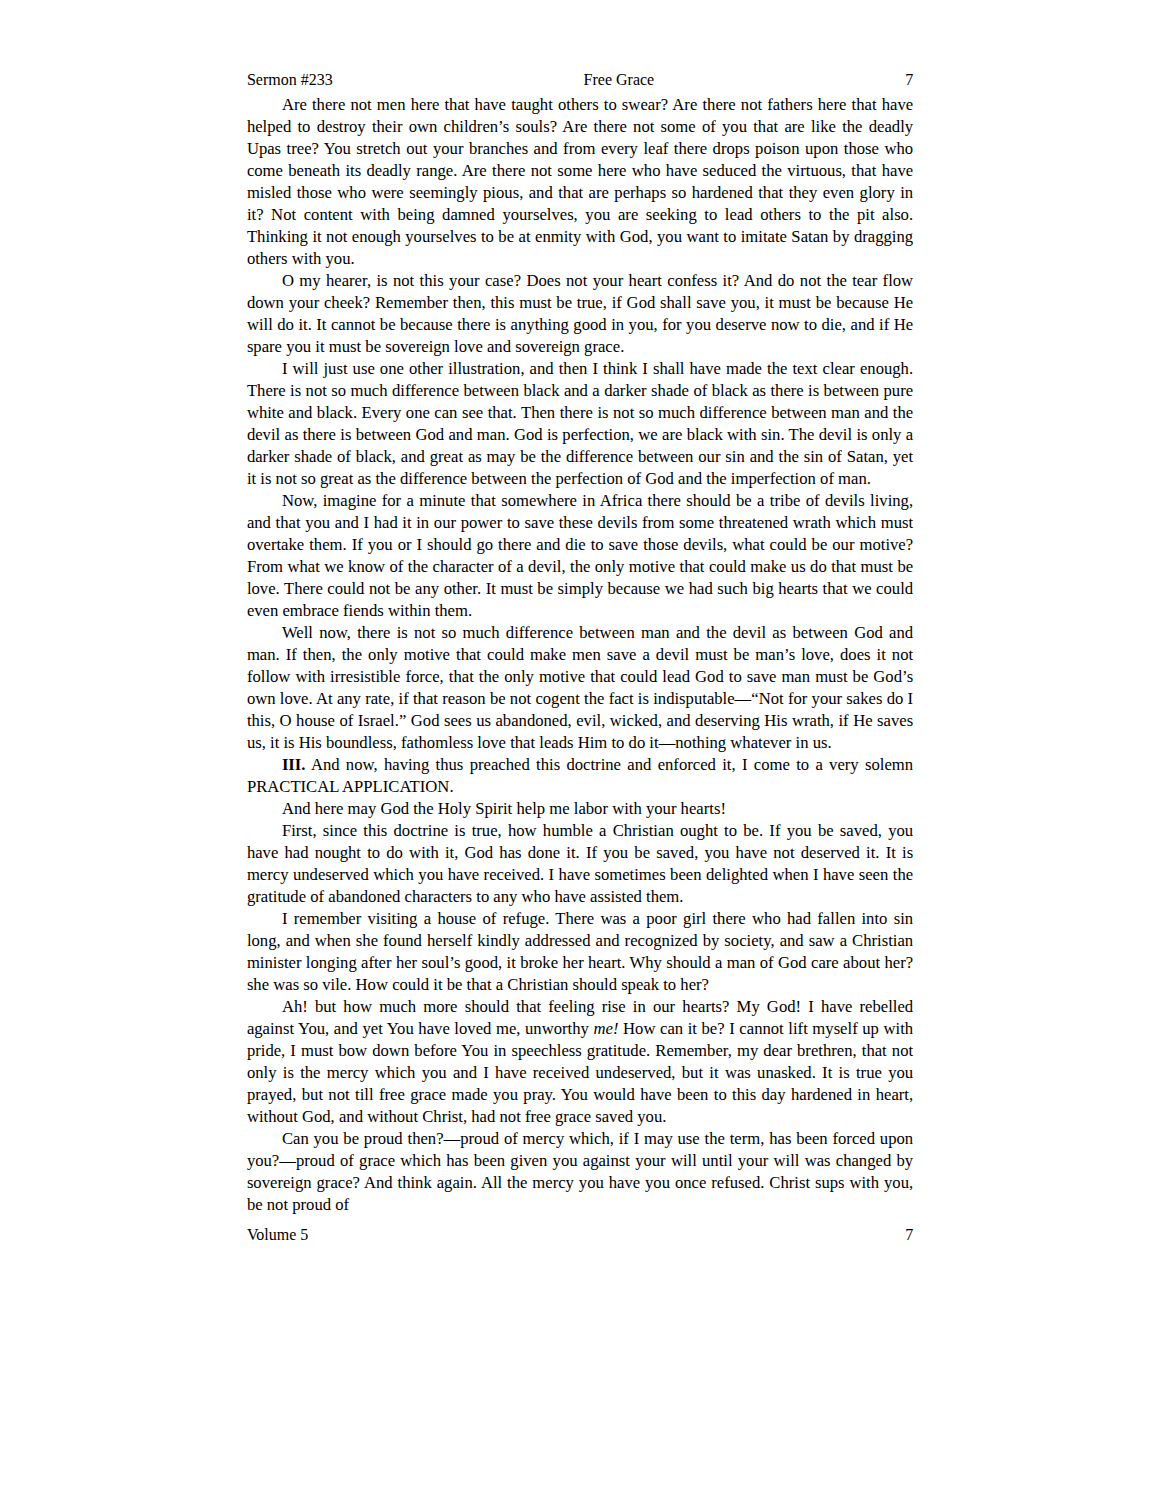Sermon #233
Free Grace
7
Are there not men here that have taught others to swear? Are there not fathers here that have helped to destroy their own children’s souls? Are there not some of you that are like the deadly Upas tree? You stretch out your branches and from every leaf there drops poison upon those who come beneath its deadly range. Are there not some here who have seduced the virtuous, that have misled those who were seemingly pious, and that are perhaps so hardened that they even glory in it? Not content with being damned yourselves, you are seeking to lead others to the pit also. Thinking it not enough yourselves to be at enmity with God, you want to imitate Satan by dragging others with you.
O my hearer, is not this your case? Does not your heart confess it? And do not the tear flow down your cheek? Remember then, this must be true, if God shall save you, it must be because He will do it. It cannot be because there is anything good in you, for you deserve now to die, and if He spare you it must be sovereign love and sovereign grace.
I will just use one other illustration, and then I think I shall have made the text clear enough. There is not so much difference between black and a darker shade of black as there is between pure white and black. Every one can see that. Then there is not so much difference between man and the devil as there is between God and man. God is perfection, we are black with sin. The devil is only a darker shade of black, and great as may be the difference between our sin and the sin of Satan, yet it is not so great as the difference between the perfection of God and the imperfection of man.
Now, imagine for a minute that somewhere in Africa there should be a tribe of devils living, and that you and I had it in our power to save these devils from some threatened wrath which must overtake them. If you or I should go there and die to save those devils, what could be our motive? From what we know of the character of a devil, the only motive that could make us do that must be love. There could not be any other. It must be simply because we had such big hearts that we could even embrace fiends within them.
Well now, there is not so much difference between man and the devil as between God and man. If then, the only motive that could make men save a devil must be man’s love, does it not follow with irresistible force, that the only motive that could lead God to save man must be God’s own love. At any rate, if that reason be not cogent the fact is indisputable—“Not for your sakes do I this, O house of Israel.” God sees us abandoned, evil, wicked, and deserving His wrath, if He saves us, it is His boundless, fathomless love that leads Him to do it—nothing whatever in us.
III. And now, having thus preached this doctrine and enforced it, I come to a very solemn PRACTICAL APPLICATION.
And here may God the Holy Spirit help me labor with your hearts!
First, since this doctrine is true, how humble a Christian ought to be. If you be saved, you have had nought to do with it, God has done it. If you be saved, you have not deserved it. It is mercy undeserved which you have received. I have sometimes been delighted when I have seen the gratitude of abandoned characters to any who have assisted them.
I remember visiting a house of refuge. There was a poor girl there who had fallen into sin long, and when she found herself kindly addressed and recognized by society, and saw a Christian minister longing after her soul’s good, it broke her heart. Why should a man of God care about her? she was so vile. How could it be that a Christian should speak to her?
Ah! but how much more should that feeling rise in our hearts? My God! I have rebelled against You, and yet You have loved me, unworthy me! How can it be? I cannot lift myself up with pride, I must bow down before You in speechless gratitude. Remember, my dear brethren, that not only is the mercy which you and I have received undeserved, but it was unasked. It is true you prayed, but not till free grace made you pray. You would have been to this day hardened in heart, without God, and without Christ, had not free grace saved you.
Can you be proud then?—proud of mercy which, if I may use the term, has been forced upon you?—proud of grace which has been given you against your will until your will was changed by sovereign grace? And think again. All the mercy you have you once refused. Christ sups with you, be not proud of
Volume 5
7